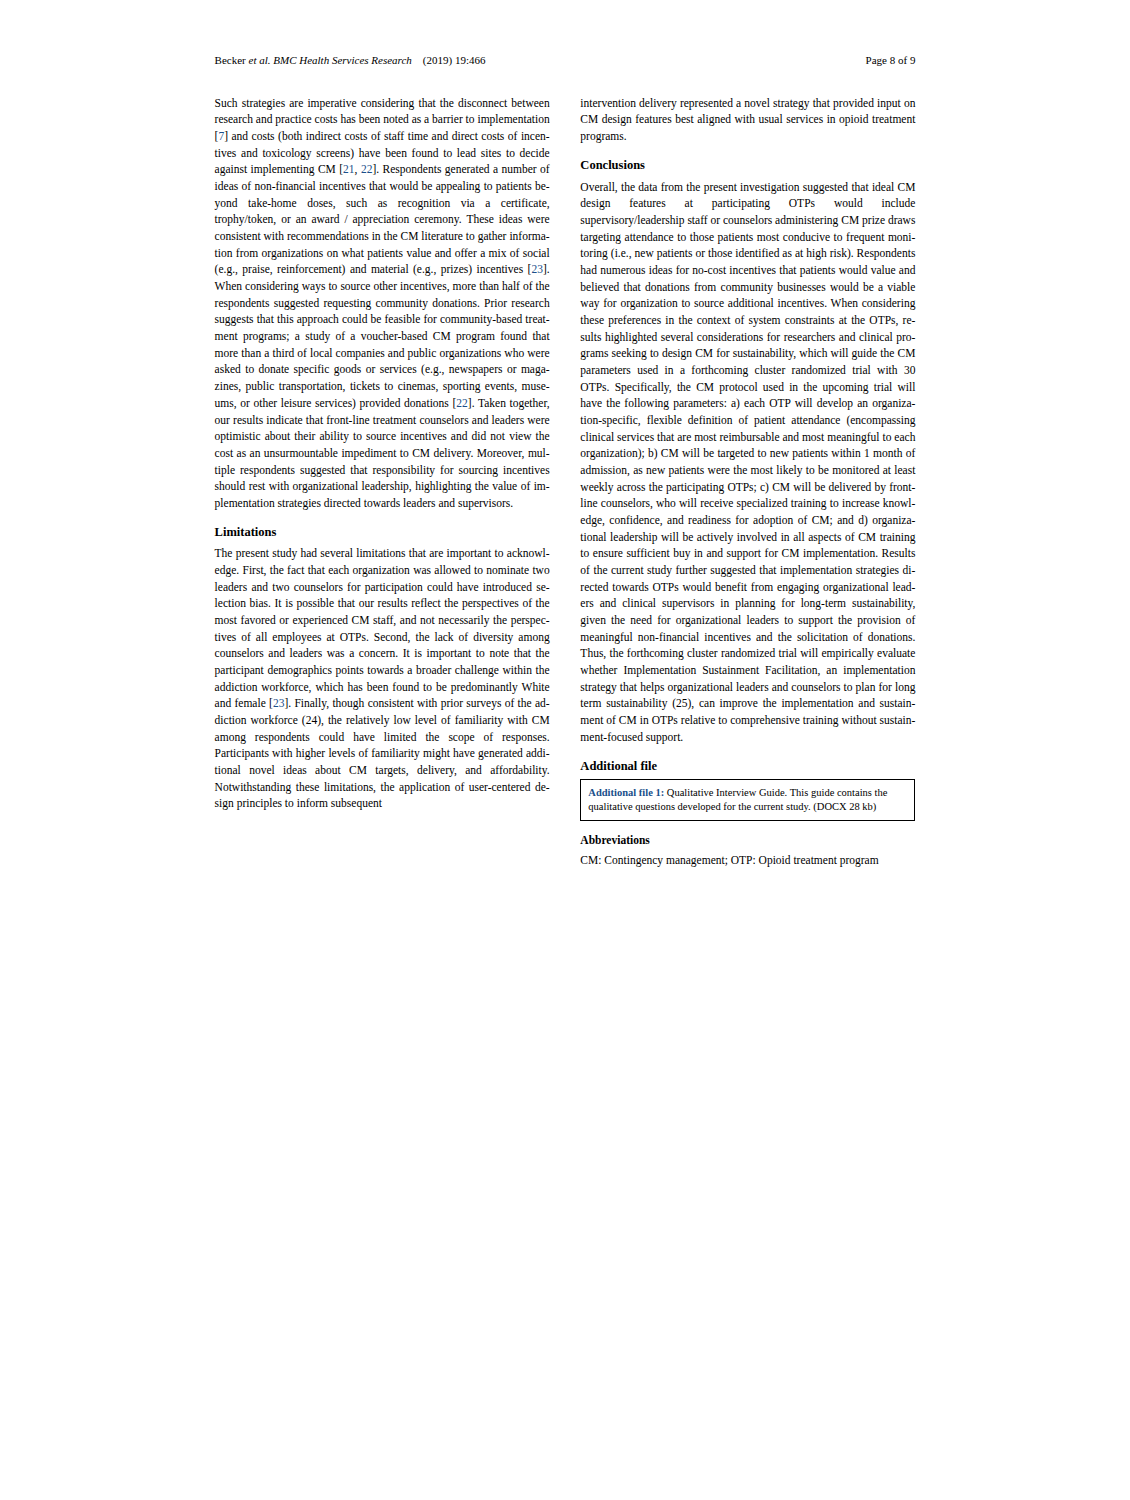Becker et al. BMC Health Services Research (2019) 19:466
Page 8 of 9
Such strategies are imperative considering that the disconnect between research and practice costs has been noted as a barrier to implementation [7] and costs (both indirect costs of staff time and direct costs of incentives and toxicology screens) have been found to lead sites to decide against implementing CM [21, 22]. Respondents generated a number of ideas of non-financial incentives that would be appealing to patients beyond take-home doses, such as recognition via a certificate, trophy/token, or an award / appreciation ceremony. These ideas were consistent with recommendations in the CM literature to gather information from organizations on what patients value and offer a mix of social (e.g., praise, reinforcement) and material (e.g., prizes) incentives [23]. When considering ways to source other incentives, more than half of the respondents suggested requesting community donations. Prior research suggests that this approach could be feasible for community-based treatment programs; a study of a voucher-based CM program found that more than a third of local companies and public organizations who were asked to donate specific goods or services (e.g., newspapers or magazines, public transportation, tickets to cinemas, sporting events, museums, or other leisure services) provided donations [22]. Taken together, our results indicate that front-line treatment counselors and leaders were optimistic about their ability to source incentives and did not view the cost as an unsurmountable impediment to CM delivery. Moreover, multiple respondents suggested that responsibility for sourcing incentives should rest with organizational leadership, highlighting the value of implementation strategies directed towards leaders and supervisors.
Limitations
The present study had several limitations that are important to acknowledge. First, the fact that each organization was allowed to nominate two leaders and two counselors for participation could have introduced selection bias. It is possible that our results reflect the perspectives of the most favored or experienced CM staff, and not necessarily the perspectives of all employees at OTPs. Second, the lack of diversity among counselors and leaders was a concern. It is important to note that the participant demographics points towards a broader challenge within the addiction workforce, which has been found to be predominantly White and female [23]. Finally, though consistent with prior surveys of the addiction workforce (24), the relatively low level of familiarity with CM among respondents could have limited the scope of responses. Participants with higher levels of familiarity might have generated additional novel ideas about CM targets, delivery, and affordability. Notwithstanding these limitations, the application of user-centered design principles to inform subsequent
intervention delivery represented a novel strategy that provided input on CM design features best aligned with usual services in opioid treatment programs.
Conclusions
Overall, the data from the present investigation suggested that ideal CM design features at participating OTPs would include supervisory/leadership staff or counselors administering CM prize draws targeting attendance to those patients most conducive to frequent monitoring (i.e., new patients or those identified as at high risk). Respondents had numerous ideas for no-cost incentives that patients would value and believed that donations from community businesses would be a viable way for organization to source additional incentives. When considering these preferences in the context of system constraints at the OTPs, results highlighted several considerations for researchers and clinical programs seeking to design CM for sustainability, which will guide the CM parameters used in a forthcoming cluster randomized trial with 30 OTPs. Specifically, the CM protocol used in the upcoming trial will have the following parameters: a) each OTP will develop an organization-specific, flexible definition of patient attendance (encompassing clinical services that are most reimbursable and most meaningful to each organization); b) CM will be targeted to new patients within 1 month of admission, as new patients were the most likely to be monitored at least weekly across the participating OTPs; c) CM will be delivered by front-line counselors, who will receive specialized training to increase knowledge, confidence, and readiness for adoption of CM; and d) organizational leadership will be actively involved in all aspects of CM training to ensure sufficient buy in and support for CM implementation. Results of the current study further suggested that implementation strategies directed towards OTPs would benefit from engaging organizational leaders and clinical supervisors in planning for long-term sustainability, given the need for organizational leaders to support the provision of meaningful non-financial incentives and the solicitation of donations. Thus, the forthcoming cluster randomized trial will empirically evaluate whether Implementation Sustainment Facilitation, an implementation strategy that helps organizational leaders and counselors to plan for long term sustainability (25), can improve the implementation and sustainment of CM in OTPs relative to comprehensive training without sustainment-focused support.
Additional file
Additional file 1: Qualitative Interview Guide. This guide contains the qualitative questions developed for the current study. (DOCX 28 kb)
Abbreviations
CM: Contingency management; OTP: Opioid treatment program